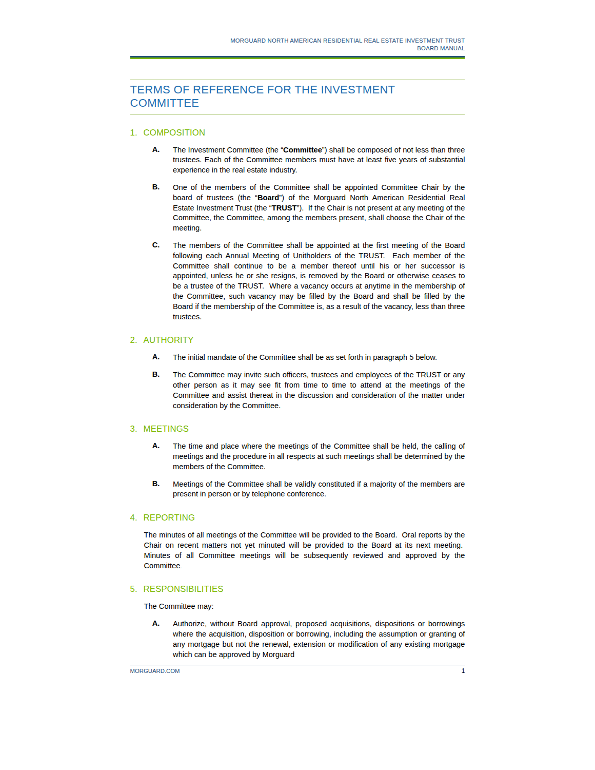MORGUARD NORTH AMERICAN RESIDENTIAL REAL ESTATE INVESTMENT TRUST
BOARD MANUAL
Terms of Reference for the Investment Committee
1. Composition
A.
The Investment Committee (the “Committee”) shall be composed of not less than three trustees. Each of the Committee members must have at least five years of substantial experience in the real estate industry.
B.
One of the members of the Committee shall be appointed Committee Chair by the board of trustees (the “Board”) of the Morguard North American Residential Real Estate Investment Trust (the “TRUST”). If the Chair is not present at any meeting of the Committee, the Committee, among the members present, shall choose the Chair of the meeting.
C.
The members of the Committee shall be appointed at the first meeting of the Board following each Annual Meeting of Unitholders of the TRUST. Each member of the Committee shall continue to be a member thereof until his or her successor is appointed, unless he or she resigns, is removed by the Board or otherwise ceases to be a trustee of the TRUST. Where a vacancy occurs at anytime in the membership of the Committee, such vacancy may be filled by the Board and shall be filled by the Board if the membership of the Committee is, as a result of the vacancy, less than three trustees.
2. Authority
A.
The initial mandate of the Committee shall be as set forth in paragraph 5 below.
B.
The Committee may invite such officers, trustees and employees of the TRUST or any other person as it may see fit from time to time to attend at the meetings of the Committee and assist thereat in the discussion and consideration of the matter under consideration by the Committee.
3. Meetings
A.
The time and place where the meetings of the Committee shall be held, the calling of meetings and the procedure in all respects at such meetings shall be determined by the members of the Committee.
B.
Meetings of the Committee shall be validly constituted if a majority of the members are present in person or by telephone conference.
4. Reporting
The minutes of all meetings of the Committee will be provided to the Board. Oral reports by the Chair on recent matters not yet minuted will be provided to the Board at its next meeting. Minutes of all Committee meetings will be subsequently reviewed and approved by the Committee.
5. Responsibilities
The Committee may:
A.
Authorize, without Board approval, proposed acquisitions, dispositions or borrowings where the acquisition, disposition or borrowing, including the assumption or granting of any mortgage but not the renewal, extension or modification of any existing mortgage which can be approved by Morguard
MORGUARD.COM 1